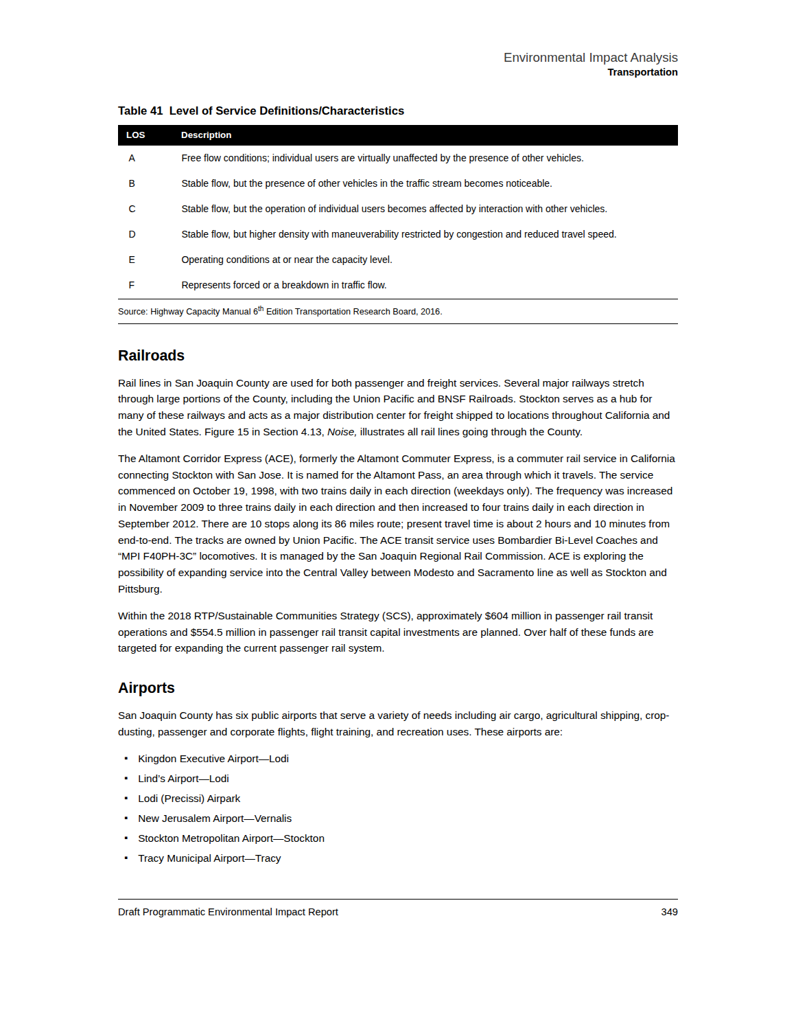Environmental Impact Analysis
Transportation
Table 41 Level of Service Definitions/Characteristics
| LOS | Description |
| --- | --- |
| A | Free flow conditions; individual users are virtually unaffected by the presence of other vehicles. |
| B | Stable flow, but the presence of other vehicles in the traffic stream becomes noticeable. |
| C | Stable flow, but the operation of individual users becomes affected by interaction with other vehicles. |
| D | Stable flow, but higher density with maneuverability restricted by congestion and reduced travel speed. |
| E | Operating conditions at or near the capacity level. |
| F | Represents forced or a breakdown in traffic flow. |
Source: Highway Capacity Manual 6th Edition Transportation Research Board, 2016.
Railroads
Rail lines in San Joaquin County are used for both passenger and freight services. Several major railways stretch through large portions of the County, including the Union Pacific and BNSF Railroads. Stockton serves as a hub for many of these railways and acts as a major distribution center for freight shipped to locations throughout California and the United States. Figure 15 in Section 4.13, Noise, illustrates all rail lines going through the County.
The Altamont Corridor Express (ACE), formerly the Altamont Commuter Express, is a commuter rail service in California connecting Stockton with San Jose. It is named for the Altamont Pass, an area through which it travels. The service commenced on October 19, 1998, with two trains daily in each direction (weekdays only). The frequency was increased in November 2009 to three trains daily in each direction and then increased to four trains daily in each direction in September 2012. There are 10 stops along its 86 miles route; present travel time is about 2 hours and 10 minutes from end-to-end. The tracks are owned by Union Pacific. The ACE transit service uses Bombardier Bi-Level Coaches and “MPI F40PH-3C” locomotives. It is managed by the San Joaquin Regional Rail Commission. ACE is exploring the possibility of expanding service into the Central Valley between Modesto and Sacramento line as well as Stockton and Pittsburg.
Within the 2018 RTP/Sustainable Communities Strategy (SCS), approximately $604 million in passenger rail transit operations and $554.5 million in passenger rail transit capital investments are planned. Over half of these funds are targeted for expanding the current passenger rail system.
Airports
San Joaquin County has six public airports that serve a variety of needs including air cargo, agricultural shipping, crop-dusting, passenger and corporate flights, flight training, and recreation uses. These airports are:
Kingdon Executive Airport—Lodi
Lind’s Airport—Lodi
Lodi (Precissi) Airpark
New Jerusalem Airport—Vernalis
Stockton Metropolitan Airport—Stockton
Tracy Municipal Airport—Tracy
Draft Programmatic Environmental Impact Report 349